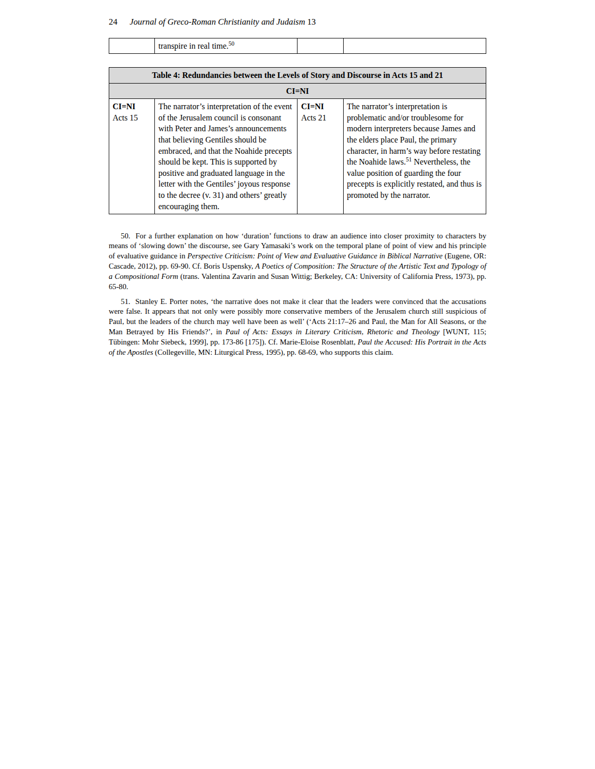24 Journal of Greco-Roman Christianity and Judaism 13
| | transpire in real time. 50 | | |
| Table 4: Redundancies between the Levels of Story and Discourse in Acts 15 and 21 |
| CI=NI |
| CI=NI Acts 15 | The narrator’s interpretation of the event of the Jerusalem council is consonant with Peter and James’s announcements that believing Gentiles should be embraced, and that the Noahide precepts should be kept. This is supported by positive and graduated language in the letter with the Gentiles’ joyous response to the decree (v. 31) and others’ greatly encouraging them. | CI=NI Acts 21 | The narrator’s interpretation is problematic and/or troublesome for modern interpreters because James and the elders place Paul, the primary character, in harm’s way before restating the Noahide laws. 51 Nevertheless, the value position of guarding the four precepts is explicitly restated, and thus is promoted by the narrator. |
50. For a further explanation on how ‘duration’ functions to draw an audience into closer proximity to characters by means of ‘slowing down’ the discourse, see Gary Yamasaki’s work on the temporal plane of point of view and his principle of evaluative guidance in Perspective Criticism: Point of View and Evaluative Guidance in Biblical Narrative (Eugene, OR: Cascade, 2012), pp. 69-90. Cf. Boris Uspensky, A Poetics of Composition: The Structure of the Artistic Text and Typology of a Compositional Form (trans. Valentina Zavarin and Susan Wittig; Berkeley, CA: University of California Press, 1973), pp. 65-80.
51. Stanley E. Porter notes, ‘the narrative does not make it clear that the leaders were convinced that the accusations were false. It appears that not only were possibly more conservative members of the Jerusalem church still suspicious of Paul, but the leaders of the church may well have been as well’ (‘Acts 21:17–26 and Paul, the Man for All Seasons, or the Man Betrayed by His Friends?’, in Paul of Acts: Essays in Literary Criticism, Rhetoric and Theology [WUNT, 115; Tübingen: Mohr Siebeck, 1999], pp. 173-86 [175]). Cf. Marie-Eloise Rosenblatt, Paul the Accused: His Portrait in the Acts of the Apostles (Collegeville, MN: Liturgical Press, 1995), pp. 68-69, who supports this claim.